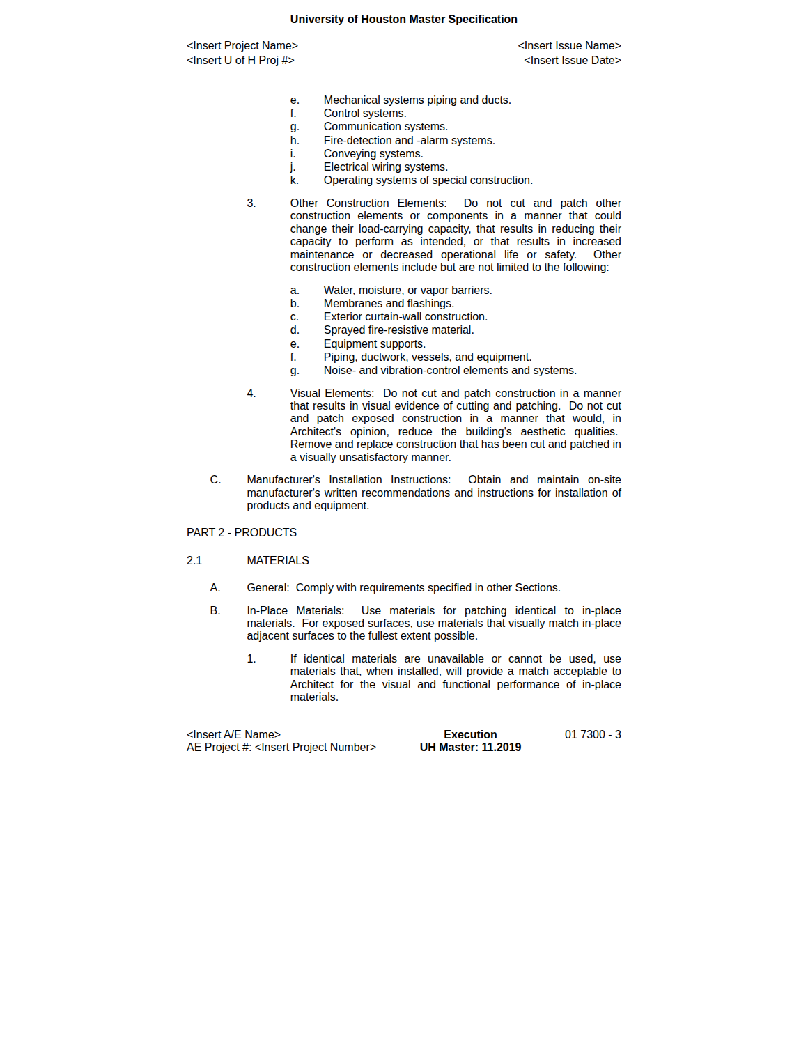University of Houston Master Specification
<Insert Project Name> <Insert Issue Name>
<Insert U of H Proj #> <Insert Issue Date>
e. Mechanical systems piping and ducts.
f. Control systems.
g. Communication systems.
h. Fire-detection and -alarm systems.
i. Conveying systems.
j. Electrical wiring systems.
k. Operating systems of special construction.
3. Other Construction Elements: Do not cut and patch other construction elements or components in a manner that could change their load-carrying capacity, that results in reducing their capacity to perform as intended, or that results in increased maintenance or decreased operational life or safety. Other construction elements include but are not limited to the following:
a. Water, moisture, or vapor barriers.
b. Membranes and flashings.
c. Exterior curtain-wall construction.
d. Sprayed fire-resistive material.
e. Equipment supports.
f. Piping, ductwork, vessels, and equipment.
g. Noise- and vibration-control elements and systems.
4. Visual Elements: Do not cut and patch construction in a manner that results in visual evidence of cutting and patching. Do not cut and patch exposed construction in a manner that would, in Architect's opinion, reduce the building's aesthetic qualities. Remove and replace construction that has been cut and patched in a visually unsatisfactory manner.
C. Manufacturer's Installation Instructions: Obtain and maintain on-site manufacturer's written recommendations and instructions for installation of products and equipment.
PART 2 - PRODUCTS
2.1 MATERIALS
A. General: Comply with requirements specified in other Sections.
B. In-Place Materials: Use materials for patching identical to in-place materials. For exposed surfaces, use materials that visually match in-place adjacent surfaces to the fullest extent possible.
1. If identical materials are unavailable or cannot be used, use materials that, when installed, will provide a match acceptable to Architect for the visual and functional performance of in-place materials.
<Insert A/E Name>
AE Project #: <Insert Project Number>
Execution
UH Master: 11.2019
01 7300 - 3